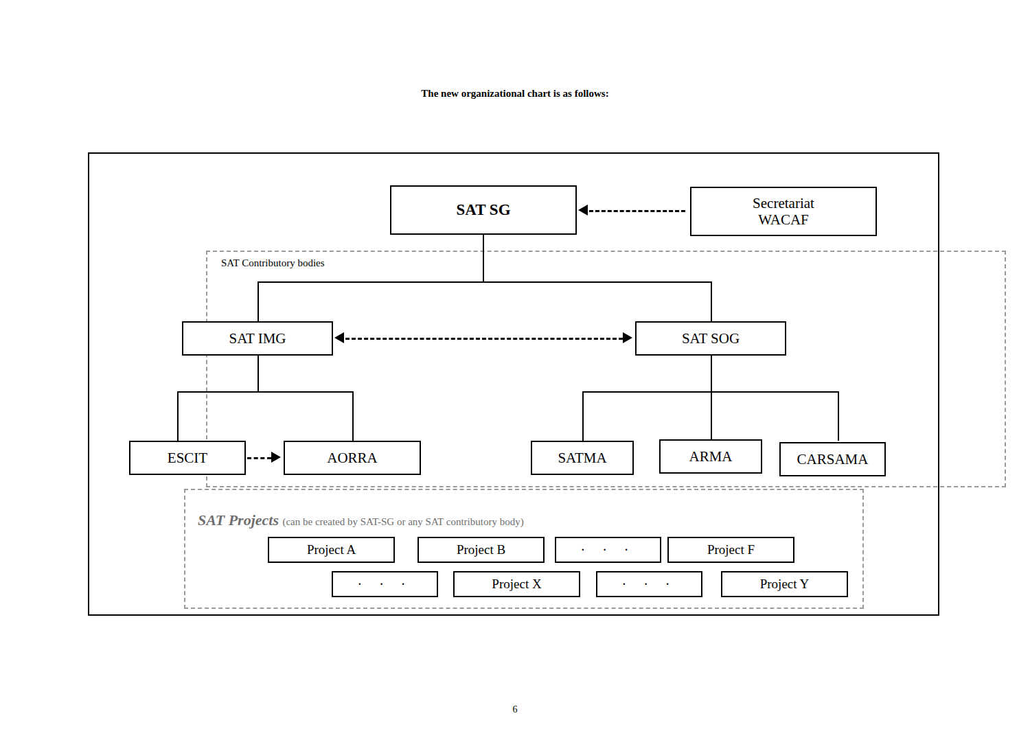The new organizational chart is as follows:
SAT Contributory bodies
SAT Projects (can be created by SAT-SG or any SAT contributory body)
SAT SG
Secretariat
WACAF
SAT IMG
SAT SOG
ESCIT
AORRA
SATMA
ARMA
CARSAMA
Project A
Project B
· · ·
Project F
· · ·
Project X
· · ·
Project Y
6